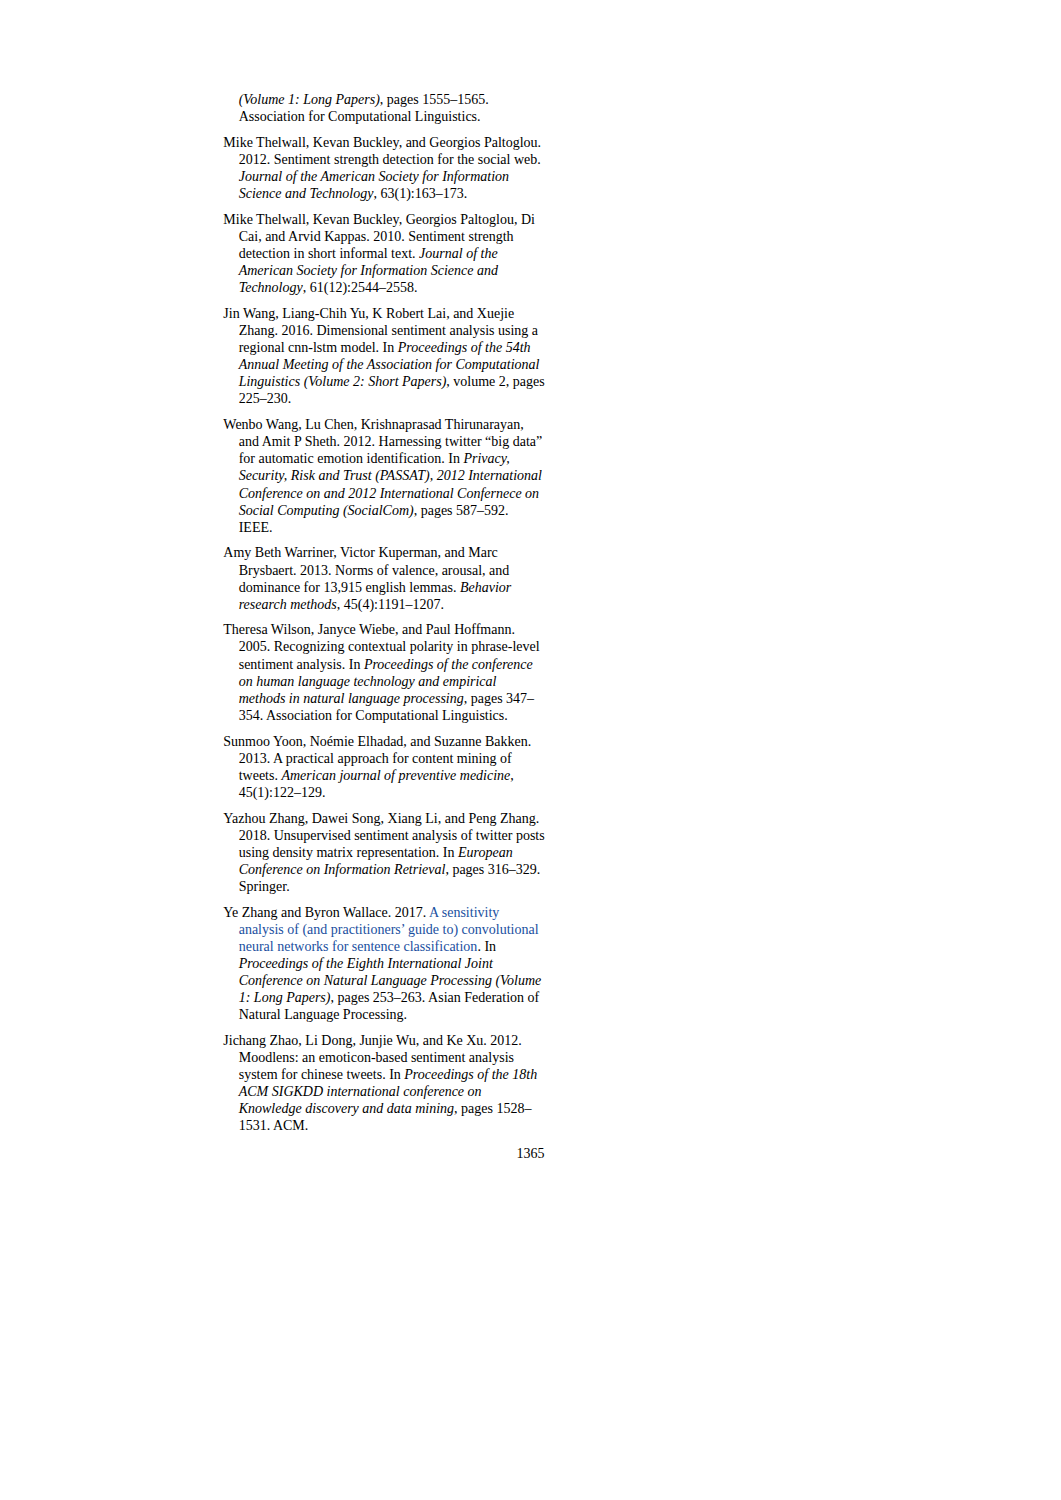(Volume 1: Long Papers), pages 1555–1565. Association for Computational Linguistics.
Mike Thelwall, Kevan Buckley, and Georgios Paltoglou. 2012. Sentiment strength detection for the social web. Journal of the American Society for Information Science and Technology, 63(1):163–173.
Mike Thelwall, Kevan Buckley, Georgios Paltoglou, Di Cai, and Arvid Kappas. 2010. Sentiment strength detection in short informal text. Journal of the American Society for Information Science and Technology, 61(12):2544–2558.
Jin Wang, Liang-Chih Yu, K Robert Lai, and Xuejie Zhang. 2016. Dimensional sentiment analysis using a regional cnn-lstm model. In Proceedings of the 54th Annual Meeting of the Association for Computational Linguistics (Volume 2: Short Papers), volume 2, pages 225–230.
Wenbo Wang, Lu Chen, Krishnaprasad Thirunarayan, and Amit P Sheth. 2012. Harnessing twitter “big data” for automatic emotion identification. In Privacy, Security, Risk and Trust (PASSAT), 2012 International Conference on and 2012 International Confernece on Social Computing (SocialCom), pages 587–592. IEEE.
Amy Beth Warriner, Victor Kuperman, and Marc Brysbaert. 2013. Norms of valence, arousal, and dominance for 13,915 english lemmas. Behavior research methods, 45(4):1191–1207.
Theresa Wilson, Janyce Wiebe, and Paul Hoffmann. 2005. Recognizing contextual polarity in phrase-level sentiment analysis. In Proceedings of the conference on human language technology and empirical methods in natural language processing, pages 347–354. Association for Computational Linguistics.
Sunmoo Yoon, Noémie Elhadad, and Suzanne Bakken. 2013. A practical approach for content mining of tweets. American journal of preventive medicine, 45(1):122–129.
Yazhou Zhang, Dawei Song, Xiang Li, and Peng Zhang. 2018. Unsupervised sentiment analysis of twitter posts using density matrix representation. In European Conference on Information Retrieval, pages 316–329. Springer.
Ye Zhang and Byron Wallace. 2017. A sensitivity analysis of (and practitioners’ guide to) convolutional neural networks for sentence classification. In Proceedings of the Eighth International Joint Conference on Natural Language Processing (Volume 1: Long Papers), pages 253–263. Asian Federation of Natural Language Processing.
Jichang Zhao, Li Dong, Junjie Wu, and Ke Xu. 2012. Moodlens: an emoticon-based sentiment analysis system for chinese tweets. In Proceedings of the 18th ACM SIGKDD international conference on Knowledge discovery and data mining, pages 1528–1531. ACM.
1365